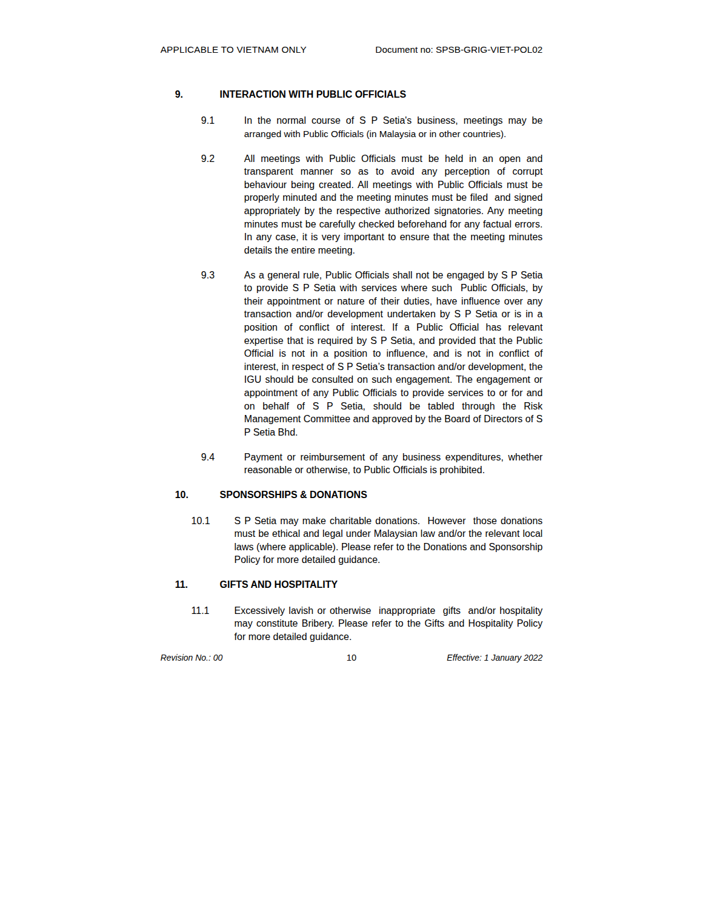APPLICABLE TO VIETNAM ONLY
Document no: SPSB-GRIG-VIET-POL02
9. INTERACTION WITH PUBLIC OFFICIALS
9.1
In the normal course of S P Setia's business, meetings may be arranged with Public Officials (in Malaysia or in other countries).
9.2
All meetings with Public Officials must be held in an open and transparent manner so as to avoid any perception of corrupt behaviour being created. All meetings with Public Officials must be properly minuted and the meeting minutes must be filed and signed appropriately by the respective authorized signatories. Any meeting minutes must be carefully checked beforehand for any factual errors. In any case, it is very important to ensure that the meeting minutes details the entire meeting.
9.3
As a general rule, Public Officials shall not be engaged by S P Setia to provide S P Setia with services where such Public Officials, by their appointment or nature of their duties, have influence over any transaction and/or development undertaken by S P Setia or is in a position of conflict of interest. If a Public Official has relevant expertise that is required by S P Setia, and provided that the Public Official is not in a position to influence, and is not in conflict of interest, in respect of S P Setia’s transaction and/or development, the IGU should be consulted on such engagement. The engagement or appointment of any Public Officials to provide services to or for and on behalf of S P Setia, should be tabled through the Risk Management Committee and approved by the Board of Directors of S P Setia Bhd.
9.4
Payment or reimbursement of any business expenditures, whether reasonable or otherwise, to Public Officials is prohibited.
10. SPONSORSHIPS & DONATIONS
10.1
S P Setia may make charitable donations. However those donations must be ethical and legal under Malaysian law and/or the relevant local laws (where applicable). Please refer to the Donations and Sponsorship Policy for more detailed guidance.
11. GIFTS AND HOSPITALITY
11.1
Excessively lavish or otherwise inappropriate gifts and/or hospitality may constitute Bribery. Please refer to the Gifts and Hospitality Policy for more detailed guidance.
Revision No.: 00
10
Effective: 1 January 2022